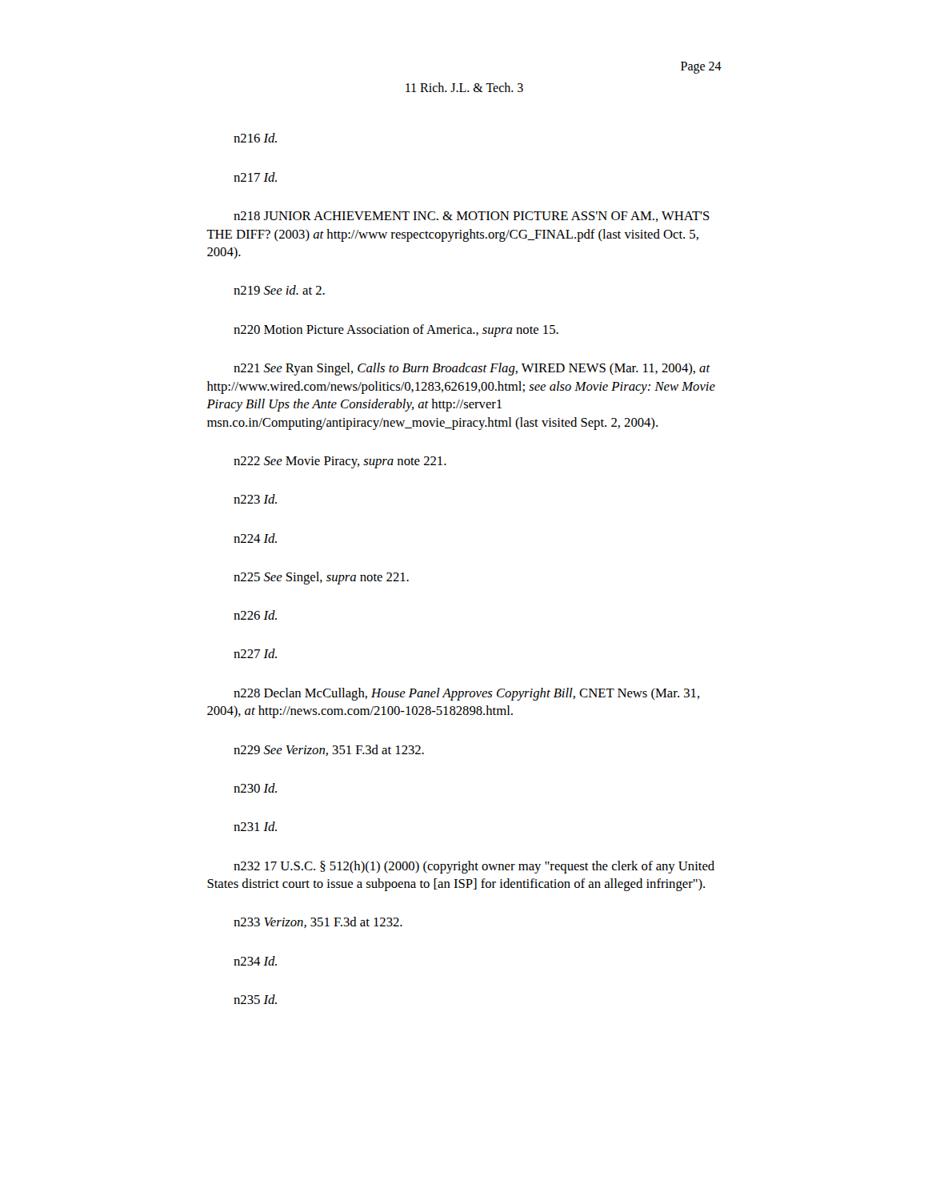Page 24
11 Rich. J.L. & Tech. 3
n216 Id.
n217 Id.
n218 JUNIOR ACHIEVEMENT INC. & MOTION PICTURE ASS'N OF AM., WHAT'S THE DIFF? (2003) at http://www respectcopyrights.org/CG_FINAL.pdf (last visited Oct. 5, 2004).
n219 See id. at 2.
n220 Motion Picture Association of America., supra note 15.
n221 See Ryan Singel, Calls to Burn Broadcast Flag, WIRED NEWS (Mar. 11, 2004), at http://www.wired.com/news/politics/0,1283,62619,00.html; see also Movie Piracy: New Movie Piracy Bill Ups the Ante Considerably, at http://server1 msn.co.in/Computing/antipiracy/new_movie_piracy.html (last visited Sept. 2, 2004).
n222 See Movie Piracy, supra note 221.
n223 Id.
n224 Id.
n225 See Singel, supra note 221.
n226 Id.
n227 Id.
n228 Declan McCullagh, House Panel Approves Copyright Bill, CNET News (Mar. 31, 2004), at http://news.com.com/2100-1028-5182898.html.
n229 See Verizon, 351 F.3d at 1232.
n230 Id.
n231 Id.
n232 17 U.S.C. § 512(h)(1) (2000) (copyright owner may "request the clerk of any United States district court to issue a subpoena to [an ISP] for identification of an alleged infringer").
n233 Verizon, 351 F.3d at 1232.
n234 Id.
n235 Id.